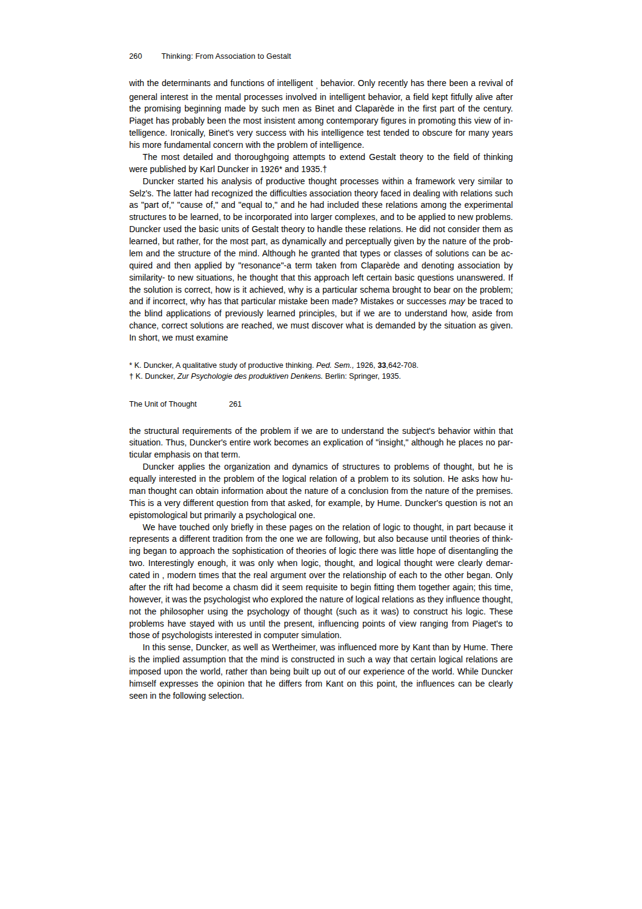260 Thinking: From Association to Gestalt
with the determinants and functions of intelligent , behavior. Only recently has there been a revival of general interest in the mental processes involved in intelligent behavior, a field kept fitfully alive after the promising beginning made by such men as Binet and Claparède in the first part of the century. Piaget has probably been the most insistent among contemporary figures in promoting this view of intelligence. Ironically, Binet's very success with his intelligence test tended to obscure for many years his more fundamental concern with the problem of intelligence.
The most detailed and thoroughgoing attempts to extend Gestalt theory to the field of thinking were published by Karl Duncker in 1926* and 1935.†
Duncker started his analysis of productive thought processes within a framework very similar to Selz's. The latter had recognized the difficulties association theory faced in dealing with relations such as "part of," "cause of," and "equal to," and he had included these relations among the experimental structures to be learned, to be incorporated into larger complexes, and to be applied to new problems. Duncker used the basic units of Gestalt theory to handle these relations. He did not consider them as learned, but rather, for the most part, as dynamically and perceptually given by the nature of the problem and the structure of the mind. Although he granted that types or classes of solutions can be acquired and then applied by "resonance"-a term taken from Claparède and denoting association by similarity- to new situations, he thought that this approach left certain basic questions unanswered. If the solution is correct, how is it achieved, why is a particular schema brought to bear on the problem; and if incorrect, why has that particular mistake been made? Mistakes or successes may be traced to the blind applications of previously learned principles, but if we are to understand how, aside from chance, correct solutions are reached, we must discover what is demanded by the situation as given. In short, we must examine
* K. Duncker, A qualitative study of productive thinking. Ped. Sem., 1926, 33,642-708.
† K. Duncker, Zur Psychologie des produktiven Denkens. Berlin: Springer, 1935.
The Unit of Thought261
the structural requirements of the problem if we are to understand the subject's behavior within that situation. Thus, Duncker's entire work becomes an explication of "insight," although he places no particular emphasis on that term.
Duncker applies the organization and dynamics of structures to problems of thought, but he is equally interested in the problem of the logical relation of a problem to its solution. He asks how human thought can obtain information about the nature of a conclusion from the nature of the premises. This is a very different question from that asked, for example, by Hume. Duncker's question is not an epistomological but primarily a psychological one.
We have touched only briefly in these pages on the relation of logic to thought, in part because it represents a different tradition from the one we are following, but also because until theories of thinking began to approach the sophistication of theories of logic there was little hope of disentangling the two. Interestingly enough, it was only when logic, thought, and logical thought were clearly demarcated in , modern times that the real argument over the relationship of each to the other began. Only after the rift had become a chasm did it seem requisite to begin fitting them together again; this time, however, it was the psychologist who explored the nature of logical relations as they influence thought, not the philosopher using the psychology of thought (such as it was) to construct his logic. These problems have stayed with us until the present, influencing points of view ranging from Piaget's to those of psychologists interested in computer simulation.
In this sense, Duncker, as well as Wertheimer, was influenced more by Kant than by Hume. There is the implied assumption that the mind is constructed in such a way that certain logical relations are imposed upon the world, rather than being built up out of our experience of the world. While Duncker himself expresses the opinion that he differs from Kant on this point, the influences can be clearly seen in the following selection.